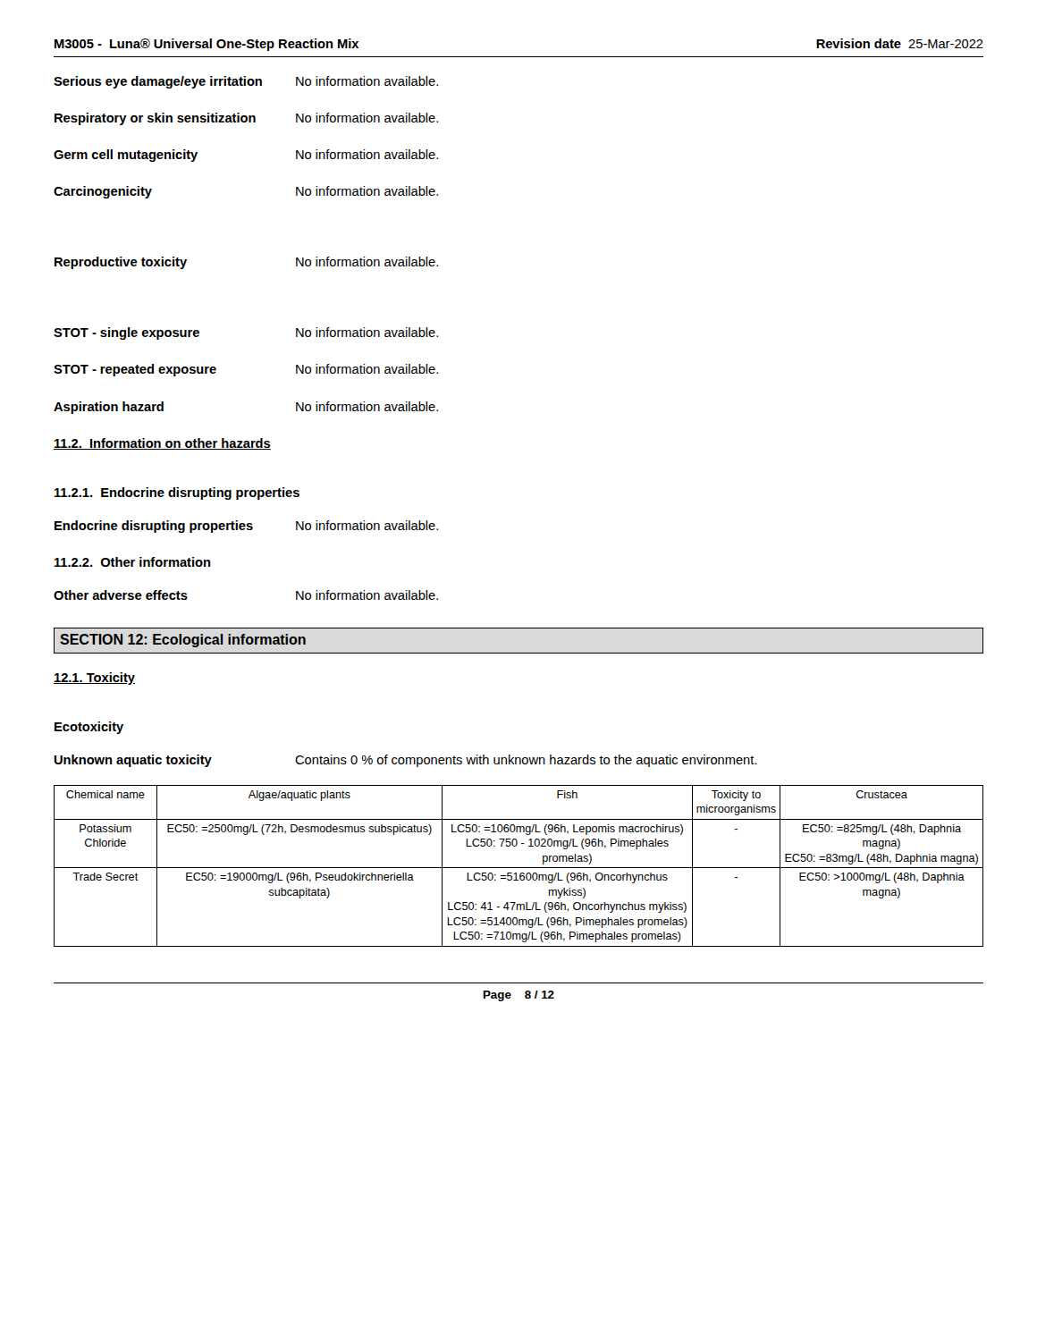M3005 - Luna® Universal One-Step Reaction Mix
Revision date 25-Mar-2022
Serious eye damage/eye irritation
No information available.
Respiratory or skin sensitization
No information available.
Germ cell mutagenicity
No information available.
Carcinogenicity
No information available.
Reproductive toxicity
No information available.
STOT - single exposure
No information available.
STOT - repeated exposure
No information available.
Aspiration hazard
No information available.
11.2. Information on other hazards
11.2.1. Endocrine disrupting properties
Endocrine disrupting properties
No information available.
11.2.2. Other information
Other adverse effects
No information available.
SECTION 12: Ecological information
12.1. Toxicity
Ecotoxicity
Unknown aquatic toxicity
Contains 0 % of components with unknown hazards to the aquatic environment.
| Chemical name | Algae/aquatic plants | Fish | Toxicity to microorganisms | Crustacea |
| --- | --- | --- | --- | --- |
| Potassium Chloride | EC50: =2500mg/L (72h, Desmodesmus subspicatus) | LC50: =1060mg/L (96h, Lepomis macrochirus) LC50: 750 - 1020mg/L (96h, Pimephales promelas) | - | EC50: =825mg/L (48h, Daphnia magna) EC50: =83mg/L (48h, Daphnia magna) |
| Trade Secret | EC50: =19000mg/L (96h, Pseudokirchneriella subcapitata) | LC50: =51600mg/L (96h, Oncorhynchus mykiss) LC50: 41 - 47mL/L (96h, Oncorhynchus mykiss) LC50: =51400mg/L (96h, Pimephales promelas) LC50: =710mg/L (96h, Pimephales promelas) | - | EC50: >1000mg/L (48h, Daphnia magna) |
Page 8 / 12